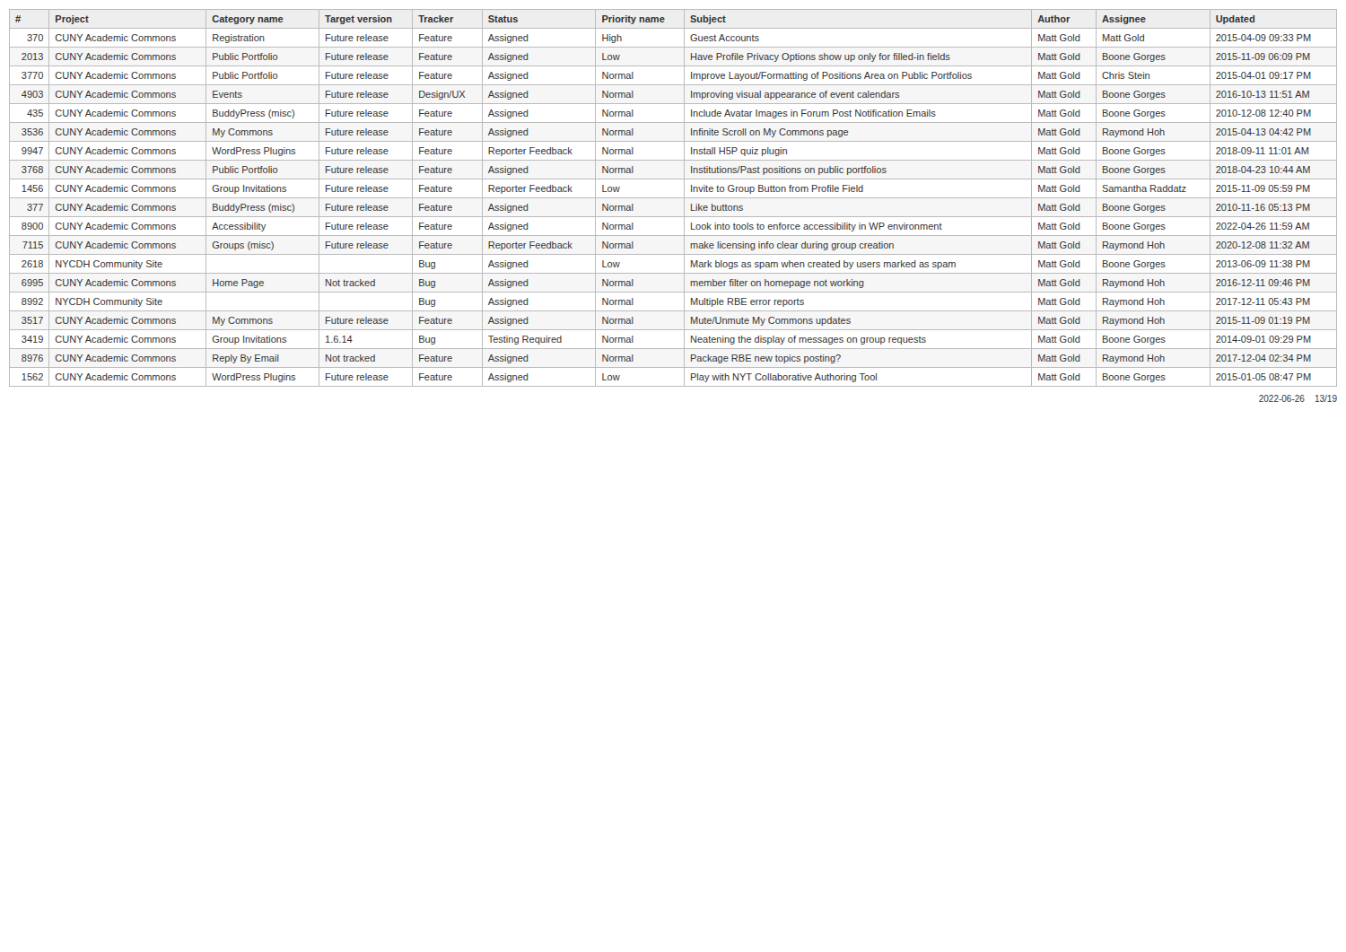| # | Project | Category name | Target version | Tracker | Status | Priority name | Subject | Author | Assignee | Updated |
| --- | --- | --- | --- | --- | --- | --- | --- | --- | --- | --- |
| 370 | CUNY Academic Commons | Registration | Future release | Feature | Assigned | High | Guest Accounts | Matt Gold | Matt Gold | 2015-04-09 09:33 PM |
| 2013 | CUNY Academic Commons | Public Portfolio | Future release | Feature | Assigned | Low | Have Profile Privacy Options show up only for filled-in fields | Matt Gold | Boone Gorges | 2015-11-09 06:09 PM |
| 3770 | CUNY Academic Commons | Public Portfolio | Future release | Feature | Assigned | Normal | Improve Layout/Formatting of Positions Area on Public Portfolios | Matt Gold | Chris Stein | 2015-04-01 09:17 PM |
| 4903 | CUNY Academic Commons | Events | Future release | Design/UX | Assigned | Normal | Improving visual appearance of event calendars | Matt Gold | Boone Gorges | 2016-10-13 11:51 AM |
| 435 | CUNY Academic Commons | BuddyPress (misc) | Future release | Feature | Assigned | Normal | Include Avatar Images in Forum Post Notification Emails | Matt Gold | Boone Gorges | 2010-12-08 12:40 PM |
| 3536 | CUNY Academic Commons | My Commons | Future release | Feature | Assigned | Normal | Infinite Scroll on My Commons page | Matt Gold | Raymond Hoh | 2015-04-13 04:42 PM |
| 9947 | CUNY Academic Commons | WordPress Plugins | Future release | Feature | Reporter Feedback | Normal | Install H5P quiz plugin | Matt Gold | Boone Gorges | 2018-09-11 11:01 AM |
| 3768 | CUNY Academic Commons | Public Portfolio | Future release | Feature | Assigned | Normal | Institutions/Past positions on public portfolios | Matt Gold | Boone Gorges | 2018-04-23 10:44 AM |
| 1456 | CUNY Academic Commons | Group Invitations | Future release | Feature | Reporter Feedback | Low | Invite to Group Button from Profile Field | Matt Gold | Samantha Raddatz | 2015-11-09 05:59 PM |
| 377 | CUNY Academic Commons | BuddyPress (misc) | Future release | Feature | Assigned | Normal | Like buttons | Matt Gold | Boone Gorges | 2010-11-16 05:13 PM |
| 8900 | CUNY Academic Commons | Accessibility | Future release | Feature | Assigned | Normal | Look into tools to enforce accessibility in WP environment | Matt Gold | Boone Gorges | 2022-04-26 11:59 AM |
| 7115 | CUNY Academic Commons | Groups (misc) | Future release | Feature | Reporter Feedback | Normal | make licensing info clear during group creation | Matt Gold | Raymond Hoh | 2020-12-08 11:32 AM |
| 2618 | NYCDH Community Site | | | Bug | Assigned | Low | Mark blogs as spam when created by users marked as spam | Matt Gold | Boone Gorges | 2013-06-09 11:38 PM |
| 6995 | CUNY Academic Commons | Home Page | Not tracked | Bug | Assigned | Normal | member filter on homepage not working | Matt Gold | Raymond Hoh | 2016-12-11 09:46 PM |
| 8992 | NYCDH Community Site | | | Bug | Assigned | Normal | Multiple RBE error reports | Matt Gold | Raymond Hoh | 2017-12-11 05:43 PM |
| 3517 | CUNY Academic Commons | My Commons | Future release | Feature | Assigned | Normal | Mute/Unmute My Commons updates | Matt Gold | Raymond Hoh | 2015-11-09 01:19 PM |
| 3419 | CUNY Academic Commons | Group Invitations | 1.6.14 | Bug | Testing Required | Normal | Neatening the display of messages on group requests | Matt Gold | Boone Gorges | 2014-09-01 09:29 PM |
| 8976 | CUNY Academic Commons | Reply By Email | Not tracked | Feature | Assigned | Normal | Package RBE new topics posting? | Matt Gold | Raymond Hoh | 2017-12-04 02:34 PM |
| 1562 | CUNY Academic Commons | WordPress Plugins | Future release | Feature | Assigned | Low | Play with NYT Collaborative Authoring Tool | Matt Gold | Boone Gorges | 2015-01-05 08:47 PM |
2022-06-26 13/19